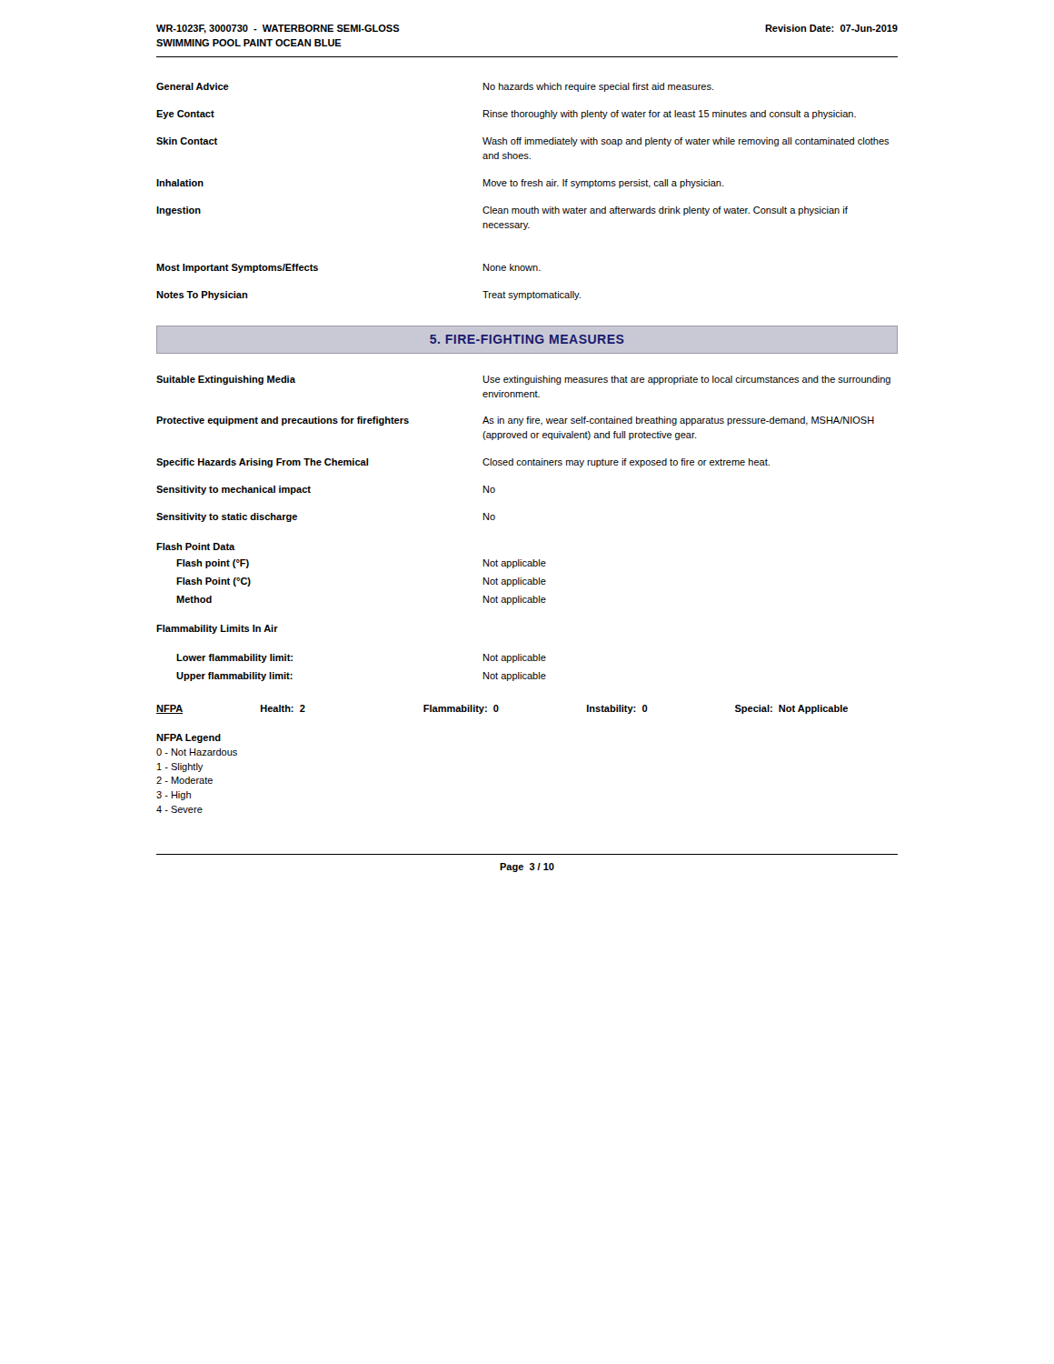WR-1023F, 3000730 - WATERBORNE SEMI-GLOSS
SWIMMING POOL PAINT OCEAN BLUE
Revision Date: 07-Jun-2019
| General Advice | No hazards which require special first aid measures. |
| Eye Contact | Rinse thoroughly with plenty of water for at least 15 minutes and consult a physician. |
| Skin Contact | Wash off immediately with soap and plenty of water while removing all contaminated clothes and shoes. |
| Inhalation | Move to fresh air. If symptoms persist, call a physician. |
| Ingestion | Clean mouth with water and afterwards drink plenty of water. Consult a physician if necessary. |
| Most Important Symptoms/Effects | None known. |
| Notes To Physician | Treat symptomatically. |
5. FIRE-FIGHTING MEASURES
| Suitable Extinguishing Media | Use extinguishing measures that are appropriate to local circumstances and the surrounding environment. |
| Protective equipment and precautions for firefighters | As in any fire, wear self-contained breathing apparatus pressure-demand, MSHA/NIOSH (approved or equivalent) and full protective gear. |
| Specific Hazards Arising From The Chemical | Closed containers may rupture if exposed to fire or extreme heat. |
| Sensitivity to mechanical impact | No |
| Sensitivity to static discharge | No |
Flash Point Data
| Flash point (°F) | Not applicable |
| Flash Point (°C) | Not applicable |
| Method | Not applicable |
Flammability Limits In Air
| Lower flammability limit: | Not applicable |
| Upper flammability limit: | Not applicable |
NFPA
Health: 2
Flammability: 0
Instability: 0
Special: Not Applicable
NFPA Legend
0 - Not Hazardous
1 - Slightly
2 - Moderate
3 - High
4 - Severe
Page 3 / 10